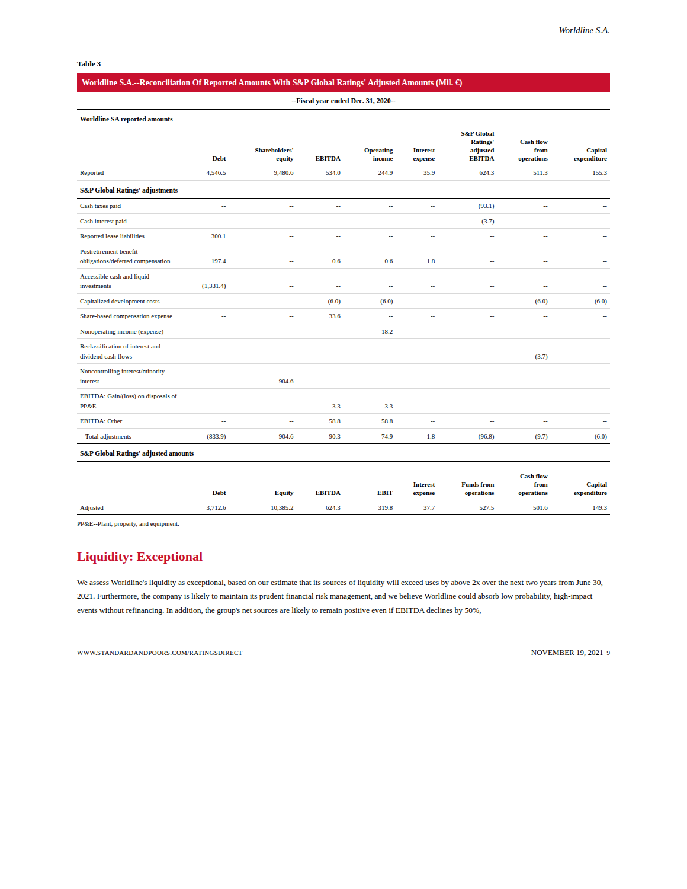Worldline S.A.
Table 3
Worldline S.A.--Reconciliation Of Reported Amounts With S&P Global Ratings' Adjusted Amounts (Mil. €)
--Fiscal year ended Dec. 31, 2020--
| Worldline SA reported amounts |
| | Debt | Shareholders' equity | EBITDA | Operating income | Interest expense | S&P Global Ratings' adjusted EBITDA | Cash flow from operations | Capital expenditure |
| Reported | 4,546.5 | 9,480.6 | 534.0 | 244.9 | 35.9 | 624.3 | 511.3 | 155.3 |
| S&P Global Ratings' adjustments |
| Cash taxes paid | -- | -- | -- | -- | -- | (93.1) | -- | -- |
| Cash interest paid | -- | -- | -- | -- | -- | (3.7) | -- | -- |
| Reported lease liabilities | 300.1 | -- | -- | -- | -- | -- | -- | -- |
| Postretirement benefit obligations/deferred compensation | 197.4 | -- | 0.6 | 0.6 | 1.8 | -- | -- | -- |
| Accessible cash and liquid investments | (1,331.4) | -- | -- | -- | -- | -- | -- | -- |
| Capitalized development costs | -- | -- | (6.0) | (6.0) | -- | -- | (6.0) | (6.0) |
| Share-based compensation expense | -- | -- | 33.6 | -- | -- | -- | -- | -- |
| Nonoperating income (expense) | -- | -- | -- | 18.2 | -- | -- | -- | -- |
| Reclassification of interest and dividend cash flows | -- | -- | -- | -- | -- | -- | (3.7) | -- |
| Noncontrolling interest/minority interest | -- | 904.6 | -- | -- | -- | -- | -- | -- |
| EBITDA: Gain/(loss) on disposals of PP&E | -- | -- | 3.3 | 3.3 | -- | -- | -- | -- |
| EBITDA: Other | -- | -- | 58.8 | 58.8 | -- | -- | -- | -- |
| Total adjustments | (833.9) | 904.6 | 90.3 | 74.9 | 1.8 | (96.8) | (9.7) | (6.0) |
| S&P Global Ratings' adjusted amounts |
| | Debt | Equity | EBITDA | EBIT | Interest expense | Funds from operations | Cash flow from operations | Capital expenditure |
| Adjusted | 3,712.6 | 10,385.2 | 624.3 | 319.8 | 37.7 | 527.5 | 501.6 | 149.3 |
PP&E--Plant, property, and equipment.
Liquidity: Exceptional
We assess Worldline's liquidity as exceptional, based on our estimate that its sources of liquidity will exceed uses by above 2x over the next two years from June 30, 2021. Furthermore, the company is likely to maintain its prudent financial risk management, and we believe Worldline could absorb low probability, high-impact events without refinancing. In addition, the group's net sources are likely to remain positive even if EBITDA declines by 50%,
WWW.STANDARDANDPOORS.COM/RATINGSDIRECT
NOVEMBER 19, 20219